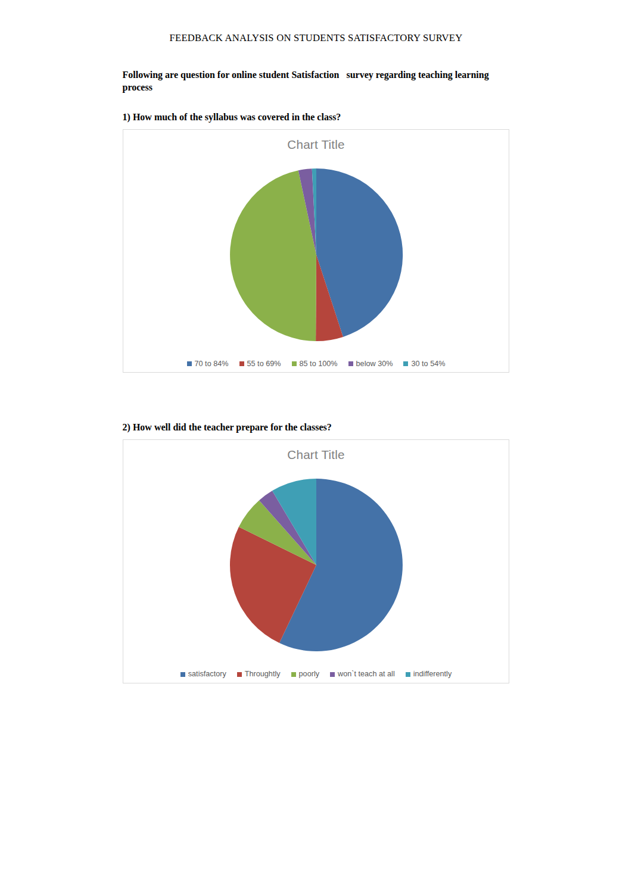FEEDBACK ANALYSIS ON STUDENTS SATISFACTORY SURVEY
Following are question for online student Satisfaction survey regarding teaching learning process
1) How much of the syllabus was covered in the class?
Chart Title
70 to 84% 55 to 69% 85 to 100% below 30% 30 to 54%
2) How well did the teacher prepare for the classes?
Chart Title
satisfactory Throughtly poorly won`t teach at all indifferently